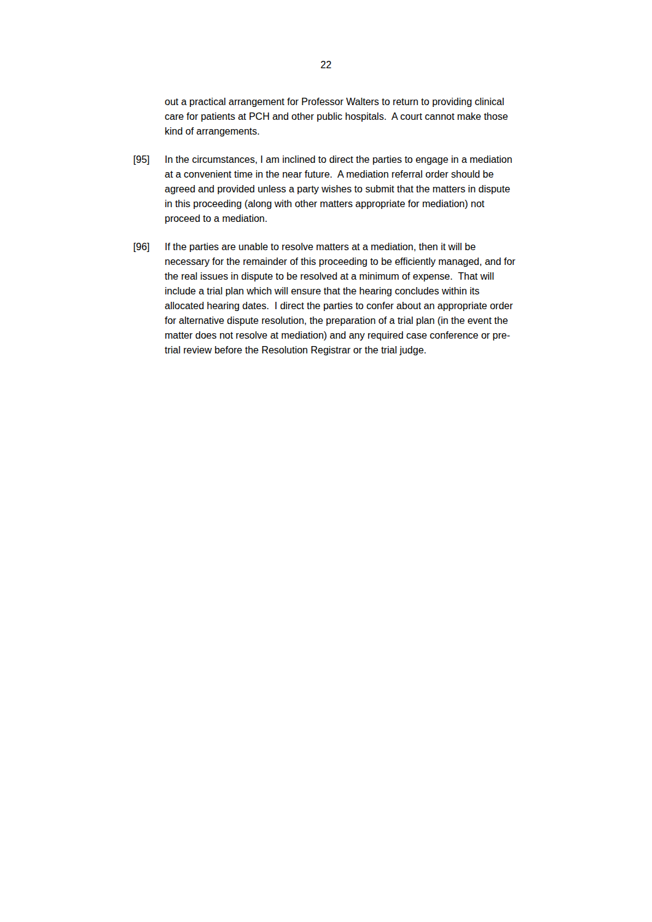22
out a practical arrangement for Professor Walters to return to providing clinical care for patients at PCH and other public hospitals. A court cannot make those kind of arrangements.
[95]
In the circumstances, I am inclined to direct the parties to engage in a mediation at a convenient time in the near future. A mediation referral order should be agreed and provided unless a party wishes to submit that the matters in dispute in this proceeding (along with other matters appropriate for mediation) not proceed to a mediation.
[96]
If the parties are unable to resolve matters at a mediation, then it will be necessary for the remainder of this proceeding to be efficiently managed, and for the real issues in dispute to be resolved at a minimum of expense. That will include a trial plan which will ensure that the hearing concludes within its allocated hearing dates. I direct the parties to confer about an appropriate order for alternative dispute resolution, the preparation of a trial plan (in the event the matter does not resolve at mediation) and any required case conference or pre-trial review before the Resolution Registrar or the trial judge.